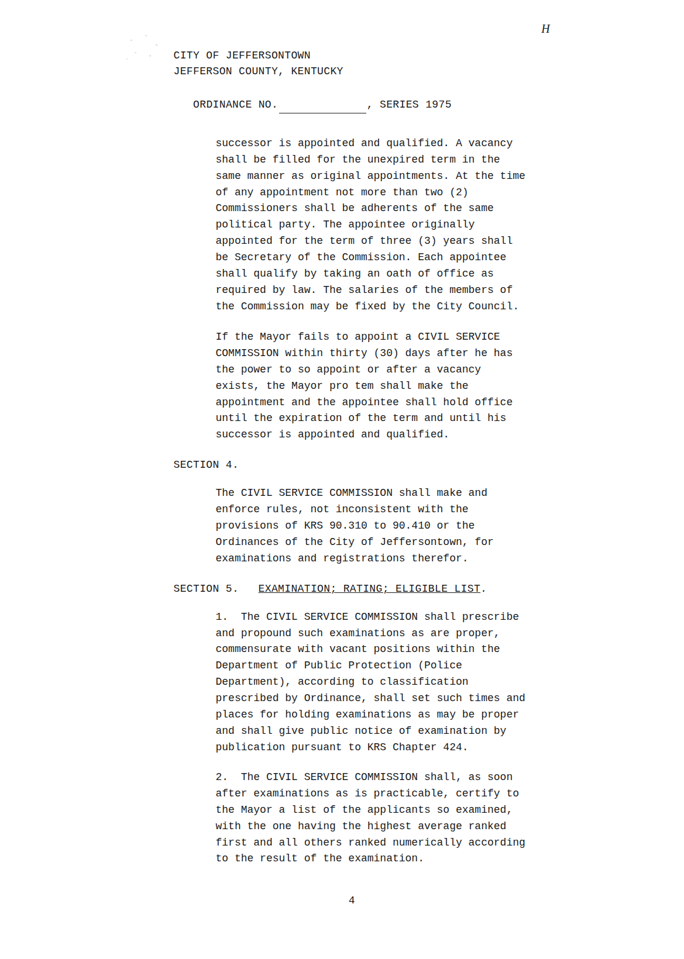H
CITY OF JEFFERSONTOWN
JEFFERSON COUNTY, KENTUCKY
ORDINANCE NO. , SERIES 1975
successor is appointed and qualified. A vacancy shall be filled for the unexpired term in the same manner as original appointments. At the time of any appointment not more than two (2) Commissioners shall be adherents of the same political party. The appointee originally appointed for the term of three (3) years shall be Secretary of the Commission. Each appointee shall qualify by taking an oath of office as required by law. The salaries of the members of the Commission may be fixed by the City Council.
If the Mayor fails to appoint a CIVIL SERVICE COMMISSION within thirty (30) days after he has the power to so appoint or after a vacancy exists, the Mayor pro tem shall make the appointment and the appointee shall hold office until the expiration of the term and until his successor is appointed and qualified.
SECTION 4.
The CIVIL SERVICE COMMISSION shall make and enforce rules, not inconsistent with the provisions of KRS 90.310 to 90.410 or the Ordinances of the City of Jeffersontown, for examinations and registrations therefor.
SECTION 5. EXAMINATION; RATING; ELIGIBLE LIST.
1. The CIVIL SERVICE COMMISSION shall prescribe and propound such examinations as are proper, commensurate with vacant positions within the Department of Public Protection (Police Department), according to classification prescribed by Ordinance, shall set such times and places for holding examinations as may be proper and shall give public notice of examination by publication pursuant to KRS Chapter 424.
2. The CIVIL SERVICE COMMISSION shall, as soon after examinations as is practicable, certify to the Mayor a list of the applicants so examined, with the one having the highest average ranked first and all others ranked numerically according to the result of the examination.
4